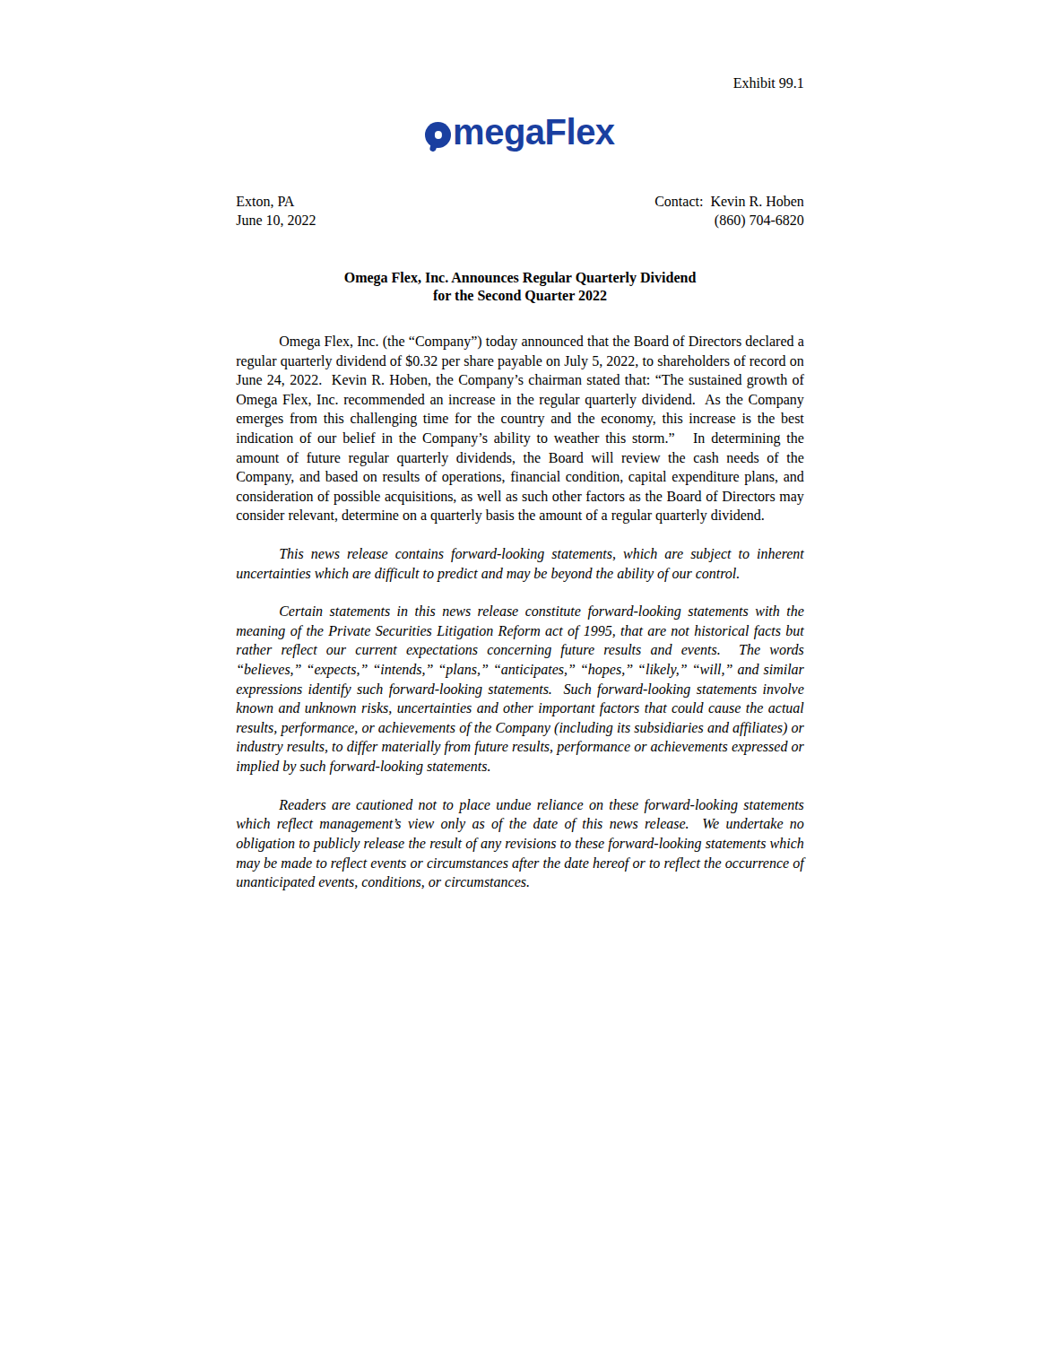Exhibit 99.1
megaFlex
| Exton, PA | Contact: Kevin R. Hoben |
| June 10, 2022 | (860) 704-6820 |
Omega Flex, Inc. Announces Regular Quarterly Dividend
for the Second Quarter 2022
Omega Flex, Inc. (the “Company”) today announced that the Board of Directors declared a regular quarterly dividend of $0.32 per share payable on July 5, 2022, to shareholders of record on June 24, 2022. Kevin R. Hoben, the Company’s chairman stated that: “The sustained growth of Omega Flex, Inc. recommended an increase in the regular quarterly dividend. As the Company emerges from this challenging time for the country and the economy, this increase is the best indication of our belief in the Company’s ability to weather this storm.” In determining the amount of future regular quarterly dividends, the Board will review the cash needs of the Company, and based on results of operations, financial condition, capital expenditure plans, and consideration of possible acquisitions, as well as such other factors as the Board of Directors may consider relevant, determine on a quarterly basis the amount of a regular quarterly dividend.
This news release contains forward-looking statements, which are subject to inherent uncertainties which are difficult to predict and may be beyond the ability of our control.
Certain statements in this news release constitute forward-looking statements with the meaning of the Private Securities Litigation Reform act of 1995, that are not historical facts but rather reflect our current expectations concerning future results and events. The words “believes,” “expects,” “intends,” “plans,” “anticipates,” “hopes,” “likely,” “will,” and similar expressions identify such forward-looking statements. Such forward-looking statements involve known and unknown risks, uncertainties and other important factors that could cause the actual results, performance, or achievements of the Company (including its subsidiaries and affiliates) or industry results, to differ materially from future results, performance or achievements expressed or implied by such forward-looking statements.
Readers are cautioned not to place undue reliance on these forward-looking statements which reflect management’s view only as of the date of this news release. We undertake no obligation to publicly release the result of any revisions to these forward-looking statements which may be made to reflect events or circumstances after the date hereof or to reflect the occurrence of unanticipated events, conditions, or circumstances.